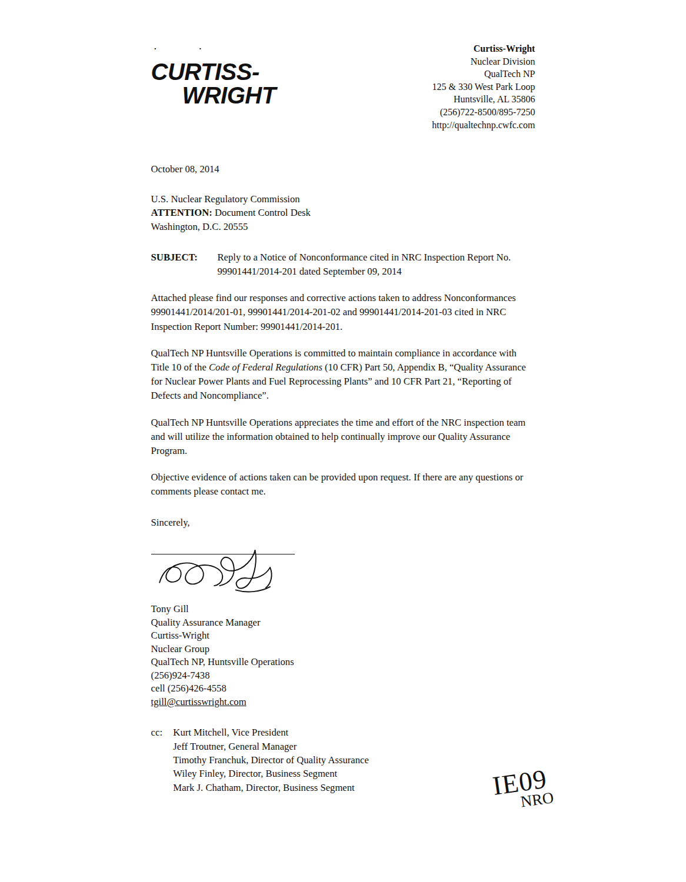. .
CURTISS‑ WRIGHT
Curtiss-Wright
Nuclear Division
QualTech NP
125 & 330 West Park Loop
Huntsville, AL 35806
(256)722-8500/895-7250
http://qualtechnp.cwfc.com
October 08, 2014
U.S. Nuclear Regulatory Commission
ATTENTION: Document Control Desk
Washington, D.C. 20555
SUBJECT:
Reply to a Notice of Nonconformance cited in NRC Inspection Report No. 99901441/2014-201 dated September 09, 2014
Attached please find our responses and corrective actions taken to address Nonconformances 99901441/2014/201-01, 99901441/2014-201-02 and 99901441/2014-201-03 cited in NRC Inspection Report Number: 99901441/2014-201.
QualTech NP Huntsville Operations is committed to maintain compliance in accordance with Title 10 of the Code of Federal Regulations (10 CFR) Part 50, Appendix B, “Quality Assurance for Nuclear Power Plants and Fuel Reprocessing Plants” and 10 CFR Part 21, “Reporting of Defects and Noncompliance”.
QualTech NP Huntsville Operations appreciates the time and effort of the NRC inspection team and will utilize the information obtained to help continually improve our Quality Assurance Program.
Objective evidence of actions taken can be provided upon request. If there are any questions or comments please contact me.
Sincerely,
Tony Gill
Quality Assurance Manager
Curtiss-Wright
Nuclear Group
QualTech NP, Huntsville Operations
(256)924-7438
cell (256)426-4558
tgill@curtisswright.com
cc:
Kurt Mitchell, Vice President
Jeff Troutner, General Manager
Timothy Franchuk, Director of Quality Assurance
Wiley Finley, Director, Business Segment
Mark J. Chatham, Director, Business Segment
IE09 NRO